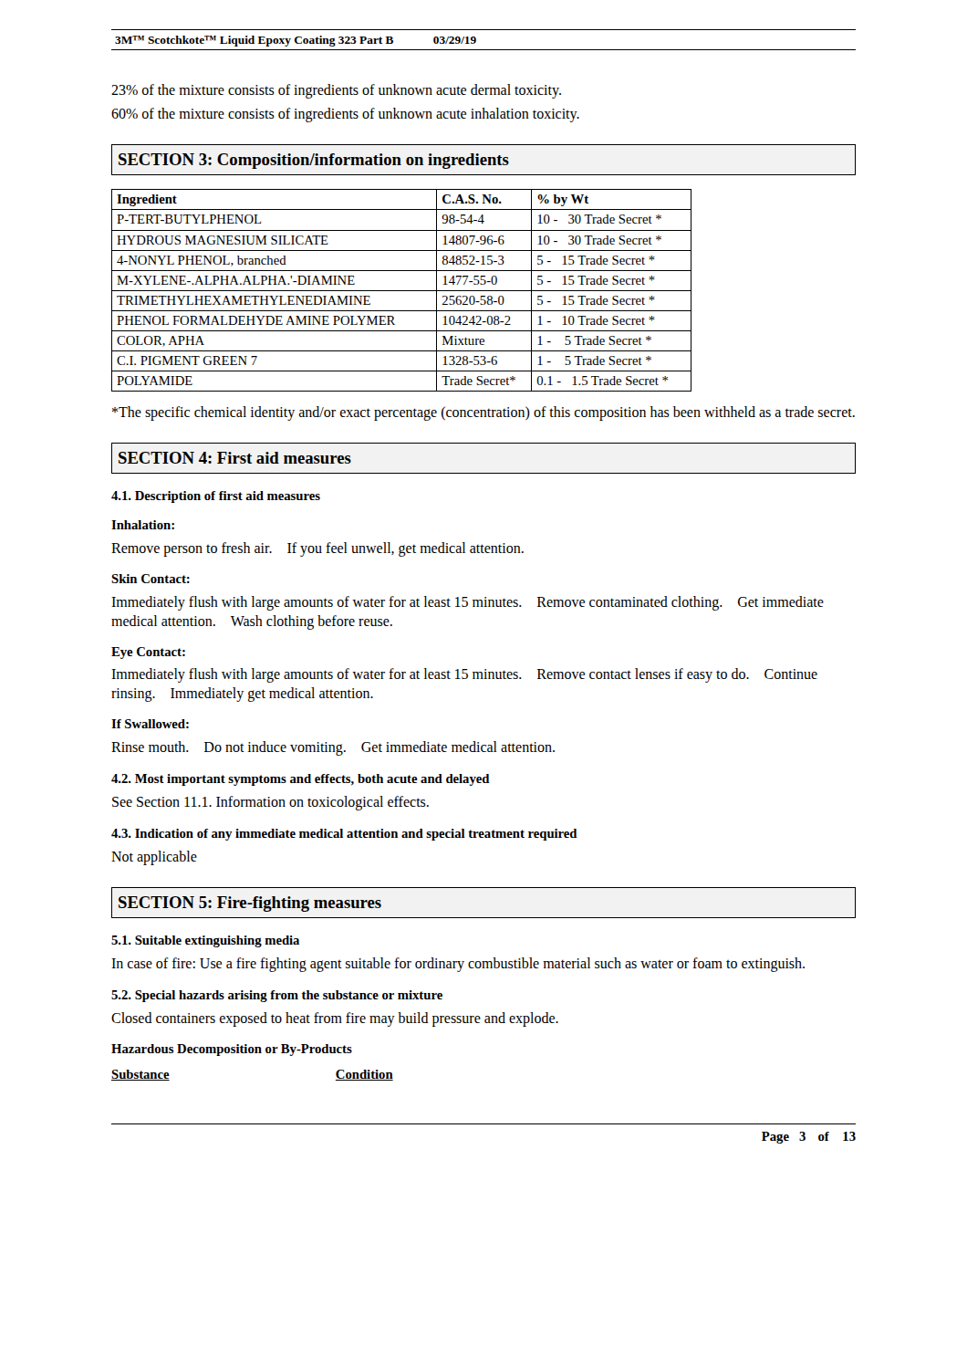3M™ Scotchkote™ Liquid Epoxy Coating 323 Part B 03/29/19
23% of the mixture consists of ingredients of unknown acute dermal toxicity.
60% of the mixture consists of ingredients of unknown acute inhalation toxicity.
SECTION 3: Composition/information on ingredients
| Ingredient | C.A.S. No. | % by Wt |
| --- | --- | --- |
| P-TERT-BUTYLPHENOL | 98-54-4 | 10 - 30 Trade Secret * |
| HYDROUS MAGNESIUM SILICATE | 14807-96-6 | 10 - 30 Trade Secret * |
| 4-NONYL PHENOL, branched | 84852-15-3 | 5 - 15 Trade Secret * |
| M-XYLENE-.ALPHA.ALPHA.'-DIAMINE | 1477-55-0 | 5 - 15 Trade Secret * |
| TRIMETHYLHEXAMETHYLENEDIAMINE | 25620-58-0 | 5 - 15 Trade Secret * |
| PHENOL FORMALDEHYDE AMINE POLYMER | 104242-08-2 | 1 - 10 Trade Secret * |
| COLOR, APHA | Mixture | 1 - 5 Trade Secret * |
| C.I. PIGMENT GREEN 7 | 1328-53-6 | 1 - 5 Trade Secret * |
| POLYAMIDE | Trade Secret* | 0.1 - 1.5 Trade Secret * |
*The specific chemical identity and/or exact percentage (concentration) of this composition has been withheld as a trade secret.
SECTION 4: First aid measures
4.1. Description of first aid measures
Inhalation:
Remove person to fresh air. If you feel unwell, get medical attention.
Skin Contact:
Immediately flush with large amounts of water for at least 15 minutes. Remove contaminated clothing. Get immediate medical attention. Wash clothing before reuse.
Eye Contact:
Immediately flush with large amounts of water for at least 15 minutes. Remove contact lenses if easy to do. Continue rinsing. Immediately get medical attention.
If Swallowed:
Rinse mouth. Do not induce vomiting. Get immediate medical attention.
4.2. Most important symptoms and effects, both acute and delayed
See Section 11.1. Information on toxicological effects.
4.3. Indication of any immediate medical attention and special treatment required
Not applicable
SECTION 5: Fire-fighting measures
5.1. Suitable extinguishing media
In case of fire: Use a fire fighting agent suitable for ordinary combustible material such as water or foam to extinguish.
5.2. Special hazards arising from the substance or mixture
Closed containers exposed to heat from fire may build pressure and explode.
Hazardous Decomposition or By-Products
| Substance | Condition |
| --- | --- |
Page 3 of 13